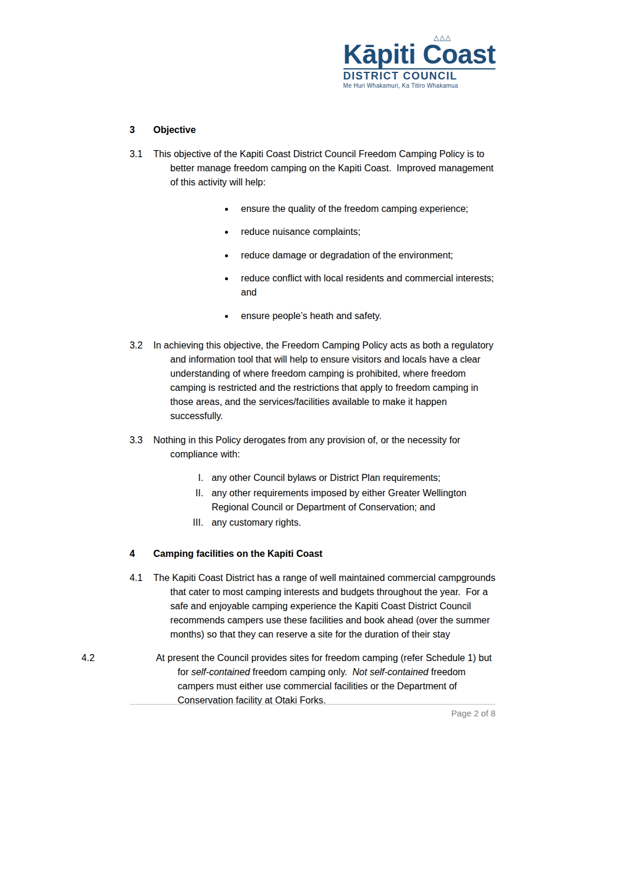△△△
Kāpiti Coast
DISTRICT COUNCIL
Me Huri Whakamuri, Ka Titiro Whakamua
3 Objective
3.1 This objective of the Kapiti Coast District Council Freedom Camping Policy is to better manage freedom camping on the Kapiti Coast. Improved management of this activity will help:
ensure the quality of the freedom camping experience;
reduce nuisance complaints;
reduce damage or degradation of the environment;
reduce conflict with local residents and commercial interests; and
ensure people’s heath and safety.
3.2 In achieving this objective, the Freedom Camping Policy acts as both a regulatory and information tool that will help to ensure visitors and locals have a clear understanding of where freedom camping is prohibited, where freedom camping is restricted and the restrictions that apply to freedom camping in those areas, and the services/facilities available to make it happen successfully.
3.3 Nothing in this Policy derogates from any provision of, or the necessity for compliance with:
any other Council bylaws or District Plan requirements;
any other requirements imposed by either Greater Wellington Regional Council or Department of Conservation; and
any customary rights.
4 Camping facilities on the Kapiti Coast
4.1 The Kapiti Coast District has a range of well maintained commercial campgrounds that cater to most camping interests and budgets throughout the year. For a safe and enjoyable camping experience the Kapiti Coast District Council recommends campers use these facilities and book ahead (over the summer months) so that they can reserve a site for the duration of their stay
4.2 At present the Council provides sites for freedom camping (refer Schedule 1) but for self-contained freedom camping only. Not self-contained freedom campers must either use commercial facilities or the Department of Conservation facility at Otaki Forks.
Page 2 of 8